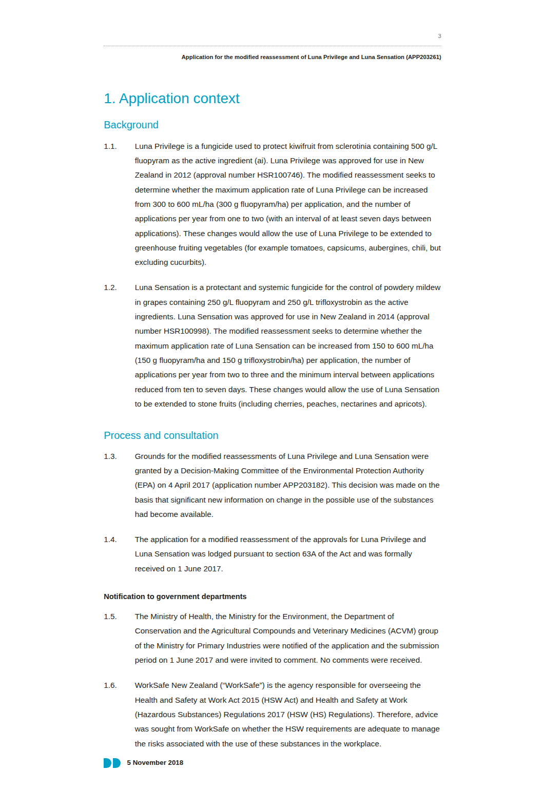3
Application for the modified reassessment of Luna Privilege and Luna Sensation (APP203261)
1. Application context
Background
1.1.
Luna Privilege is a fungicide used to protect kiwifruit from sclerotinia containing 500 g/L fluopyram as the active ingredient (ai). Luna Privilege was approved for use in New Zealand in 2012 (approval number HSR100746). The modified reassessment seeks to determine whether the maximum application rate of Luna Privilege can be increased from 300 to 600 mL/ha (300 g fluopyram/ha) per application, and the number of applications per year from one to two (with an interval of at least seven days between applications). These changes would allow the use of Luna Privilege to be extended to greenhouse fruiting vegetables (for example tomatoes, capsicums, aubergines, chili, but excluding cucurbits).
1.2.
Luna Sensation is a protectant and systemic fungicide for the control of powdery mildew in grapes containing 250 g/L fluopyram and 250 g/L trifloxystrobin as the active ingredients. Luna Sensation was approved for use in New Zealand in 2014 (approval number HSR100998). The modified reassessment seeks to determine whether the maximum application rate of Luna Sensation can be increased from 150 to 600 mL/ha (150 g fluopyram/ha and 150 g trifloxystrobin/ha) per application, the number of applications per year from two to three and the minimum interval between applications reduced from ten to seven days. These changes would allow the use of Luna Sensation to be extended to stone fruits (including cherries, peaches, nectarines and apricots).
Process and consultation
1.3.
Grounds for the modified reassessments of Luna Privilege and Luna Sensation were granted by a Decision-Making Committee of the Environmental Protection Authority (EPA) on 4 April 2017 (application number APP203182). This decision was made on the basis that significant new information on change in the possible use of the substances had become available.
1.4.
The application for a modified reassessment of the approvals for Luna Privilege and Luna Sensation was lodged pursuant to section 63A of the Act and was formally received on 1 June 2017.
Notification to government departments
1.5.
The Ministry of Health, the Ministry for the Environment, the Department of Conservation and the Agricultural Compounds and Veterinary Medicines (ACVM) group of the Ministry for Primary Industries were notified of the application and the submission period on 1 June 2017 and were invited to comment. No comments were received.
1.6.
WorkSafe New Zealand (“WorkSafe”) is the agency responsible for overseeing the Health and Safety at Work Act 2015 (HSW Act) and Health and Safety at Work (Hazardous Substances) Regulations 2017 (HSW (HS) Regulations). Therefore, advice was sought from WorkSafe on whether the HSW requirements are adequate to manage the risks associated with the use of these substances in the workplace.
5 November 2018